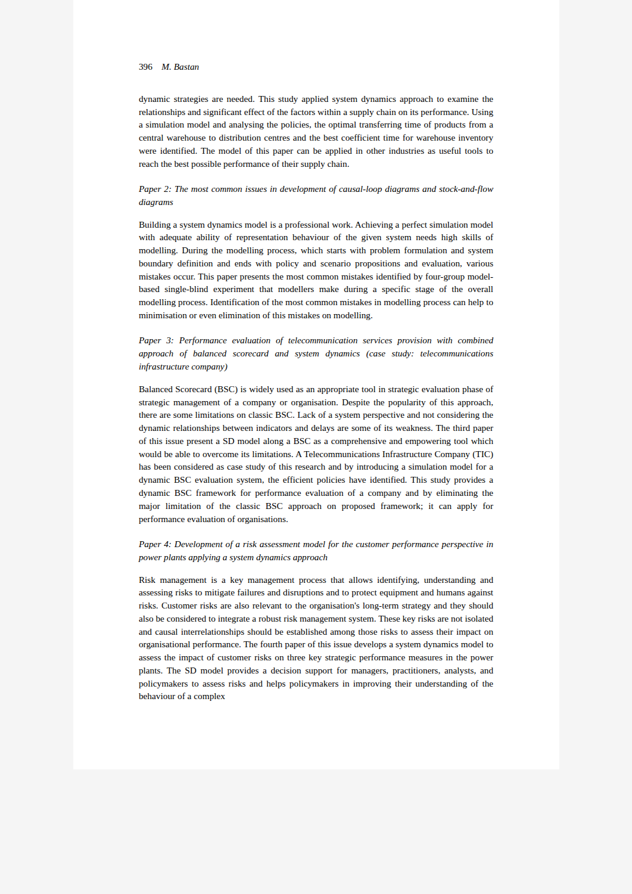396 M. Bastan
dynamic strategies are needed. This study applied system dynamics approach to examine the relationships and significant effect of the factors within a supply chain on its performance. Using a simulation model and analysing the policies, the optimal transferring time of products from a central warehouse to distribution centres and the best coefficient time for warehouse inventory were identified. The model of this paper can be applied in other industries as useful tools to reach the best possible performance of their supply chain.
Paper 2: The most common issues in development of causal-loop diagrams and stock-and-flow diagrams
Building a system dynamics model is a professional work. Achieving a perfect simulation model with adequate ability of representation behaviour of the given system needs high skills of modelling. During the modelling process, which starts with problem formulation and system boundary definition and ends with policy and scenario propositions and evaluation, various mistakes occur. This paper presents the most common mistakes identified by four-group model-based single-blind experiment that modellers make during a specific stage of the overall modelling process. Identification of the most common mistakes in modelling process can help to minimisation or even elimination of this mistakes on modelling.
Paper 3: Performance evaluation of telecommunication services provision with combined approach of balanced scorecard and system dynamics (case study: telecommunications infrastructure company)
Balanced Scorecard (BSC) is widely used as an appropriate tool in strategic evaluation phase of strategic management of a company or organisation. Despite the popularity of this approach, there are some limitations on classic BSC. Lack of a system perspective and not considering the dynamic relationships between indicators and delays are some of its weakness. The third paper of this issue present a SD model along a BSC as a comprehensive and empowering tool which would be able to overcome its limitations. A Telecommunications Infrastructure Company (TIC) has been considered as case study of this research and by introducing a simulation model for a dynamic BSC evaluation system, the efficient policies have identified. This study provides a dynamic BSC framework for performance evaluation of a company and by eliminating the major limitation of the classic BSC approach on proposed framework; it can apply for performance evaluation of organisations.
Paper 4: Development of a risk assessment model for the customer performance perspective in power plants applying a system dynamics approach
Risk management is a key management process that allows identifying, understanding and assessing risks to mitigate failures and disruptions and to protect equipment and humans against risks. Customer risks are also relevant to the organisation's long-term strategy and they should also be considered to integrate a robust risk management system. These key risks are not isolated and causal interrelationships should be established among those risks to assess their impact on organisational performance. The fourth paper of this issue develops a system dynamics model to assess the impact of customer risks on three key strategic performance measures in the power plants. The SD model provides a decision support for managers, practitioners, analysts, and policymakers to assess risks and helps policymakers in improving their understanding of the behaviour of a complex